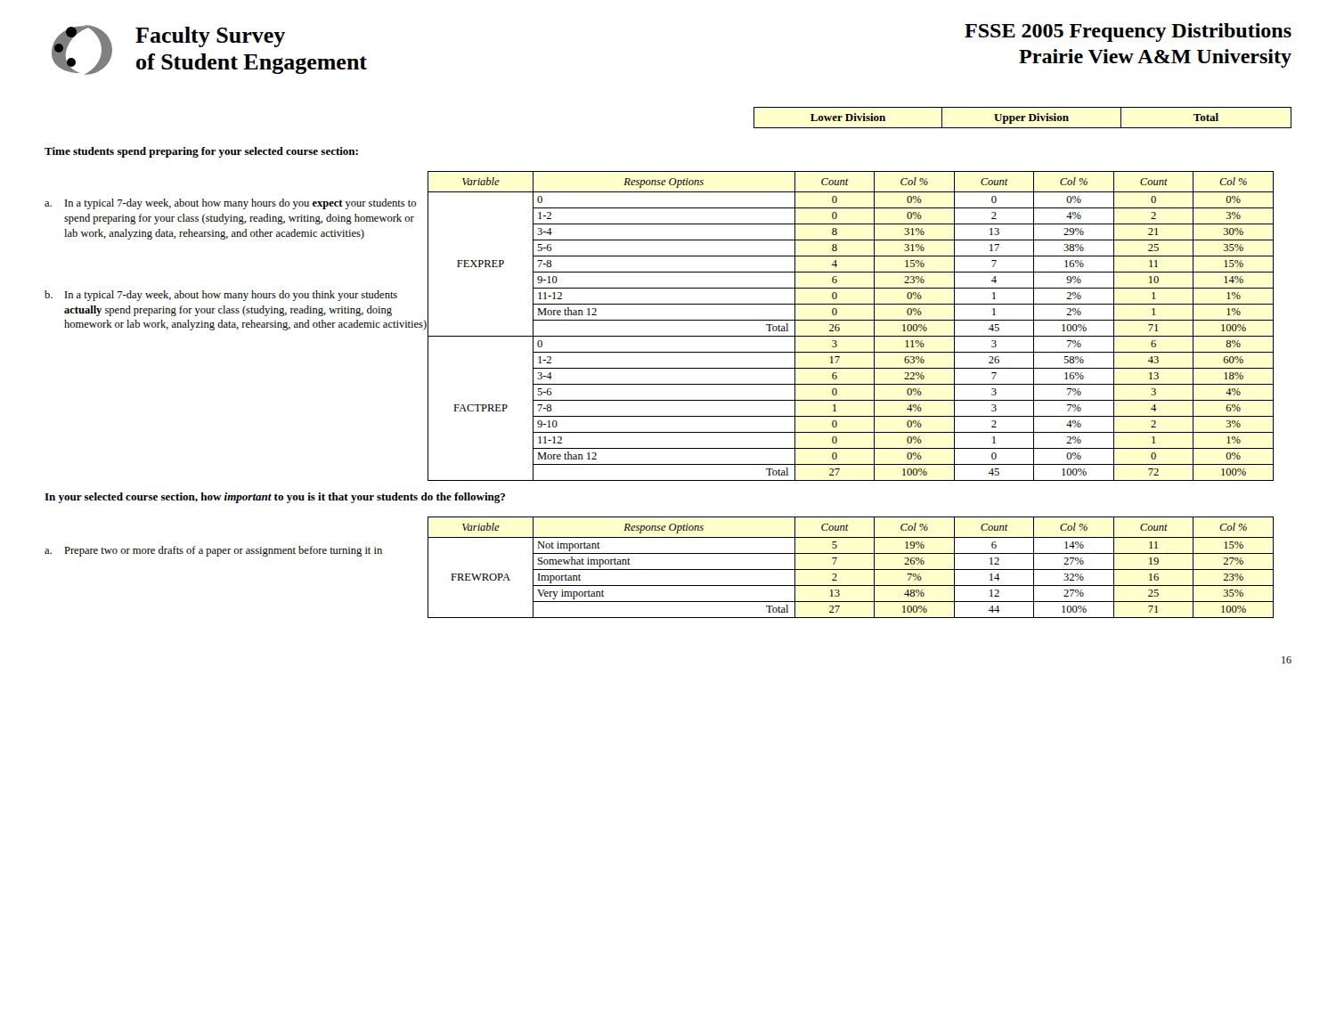Faculty Survey
of Student Engagement
FSSE 2005 Frequency Distributions
Prairie View A&M University
| Lower Division | Upper Division | Total |
Time students spend preparing for your selected course section:
a.
In a typical 7-day week, about how many hours do you expect your students to spend preparing for your class (studying, reading, writing, doing homework or lab work, analyzing data, rehearsing, and other academic activities)
b.
In a typical 7-day week, about how many hours do you think your students actually spend preparing for your class (studying, reading, writing, doing homework or lab work, analyzing data, rehearsing, and other academic activities)
| Variable | Response Options | Count | Col % | Count | Col % | Count | Col % |
| --- | --- | --- | --- | --- | --- | --- | --- |
| FEXPREP | 0 | 0 | 0% | 0 | 0% | 0 | 0% |
| 1-2 | 0 | 0% | 2 | 4% | 2 | 3% |
| 3-4 | 8 | 31% | 13 | 29% | 21 | 30% |
| 5-6 | 8 | 31% | 17 | 38% | 25 | 35% |
| 7-8 | 4 | 15% | 7 | 16% | 11 | 15% |
| 9-10 | 6 | 23% | 4 | 9% | 10 | 14% |
| 11-12 | 0 | 0% | 1 | 2% | 1 | 1% |
| More than 12 | 0 | 0% | 1 | 2% | 1 | 1% |
| Total | 26 | 100% | 45 | 100% | 71 | 100% |
| FACTPREP | 0 | 3 | 11% | 3 | 7% | 6 | 8% |
| 1-2 | 17 | 63% | 26 | 58% | 43 | 60% |
| 3-4 | 6 | 22% | 7 | 16% | 13 | 18% |
| 5-6 | 0 | 0% | 3 | 7% | 3 | 4% |
| 7-8 | 1 | 4% | 3 | 7% | 4 | 6% |
| 9-10 | 0 | 0% | 2 | 4% | 2 | 3% |
| 11-12 | 0 | 0% | 1 | 2% | 1 | 1% |
| More than 12 | 0 | 0% | 0 | 0% | 0 | 0% |
| Total | 27 | 100% | 45 | 100% | 72 | 100% |
In your selected course section, how important to you is it that your students do the following?
a.
Prepare two or more drafts of a paper or assignment before turning it in
| Variable | Response Options | Count | Col % | Count | Col % | Count | Col % |
| --- | --- | --- | --- | --- | --- | --- | --- |
| FREWROPA | Not important | 5 | 19% | 6 | 14% | 11 | 15% |
| Somewhat important | 7 | 26% | 12 | 27% | 19 | 27% |
| Important | 2 | 7% | 14 | 32% | 16 | 23% |
| Very important | 13 | 48% | 12 | 27% | 25 | 35% |
| Total | 27 | 100% | 44 | 100% | 71 | 100% |
16